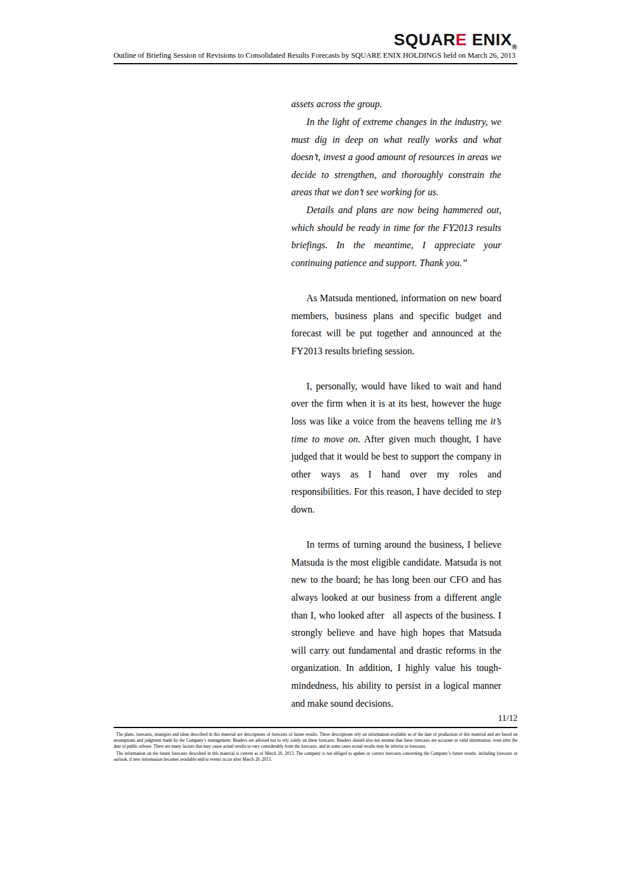SQUARE ENIX®
Outline of Briefing Session of Revisions to Consolidated Results Forecasts by SQUARE ENIX HOLDINGS held on March 26, 2013
assets across the group.
In the light of extreme changes in the industry, we must dig in deep on what really works and what doesn’t, invest a good amount of resources in areas we decide to strengthen, and thoroughly constrain the areas that we don’t see working for us.
Details and plans are now being hammered out, which should be ready in time for the FY2013 results briefings. In the meantime, I appreciate your continuing patience and support. Thank you.”
As Matsuda mentioned, information on new board members, business plans and specific budget and forecast will be put together and announced at the FY2013 results briefing session.
I, personally, would have liked to wait and hand over the firm when it is at its best, however the huge loss was like a voice from the heavens telling me it’s time to move on. After given much thought, I have judged that it would be best to support the company in other ways as I hand over my roles and responsibilities. For this reason, I have decided to step down.
In terms of turning around the business, I believe Matsuda is the most eligible candidate. Matsuda is not new to the board; he has long been our CFO and has always looked at our business from a different angle than I, who looked after all aspects of the business. I strongly believe and have high hopes that Matsuda will carry out fundamental and drastic reforms in the organization. In addition, I highly value his tough-mindedness, his ability to persist in a logical manner and make sound decisions.
11/12
The plans, forecasts, strategies and ideas described in this material are descriptions of forecasts of future results. These descriptions rely on information available as of the date of production of this material and are based on assumptions and judgment made by the Company’s management. Readers are advised not to rely solely on these forecasts. Readers should also not assume that these forecasts are accurate or valid information, even after the date of public release. There are many factors that may cause actual results to vary considerably from the forecasts, and in some cases actual results may be inferior to forecasts.
The information on the future forecasts described in this material is current as of March 26, 2013. The company is not obliged to update or correct forecasts concerning the Company’s future results, including forecasts or outlook, if new information becomes available and/or events occur after March 26, 2013.